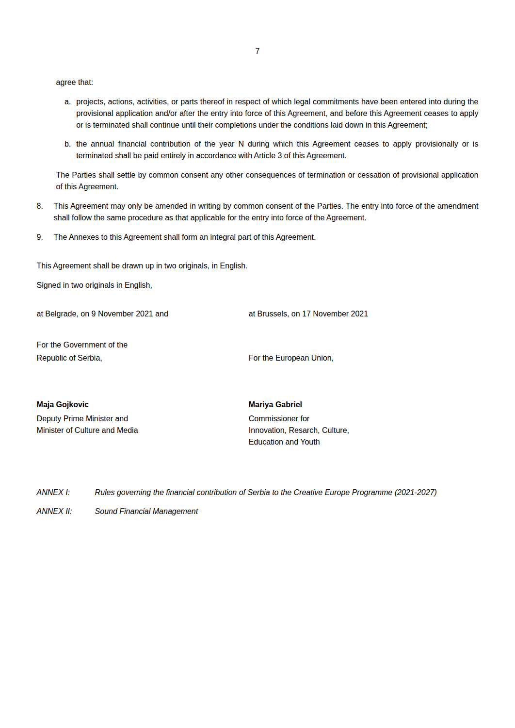7
agree that:
projects, actions, activities, or parts thereof in respect of which legal commitments have been entered into during the provisional application and/or after the entry into force of this Agreement, and before this Agreement ceases to apply or is terminated shall continue until their completions under the conditions laid down in this Agreement;
the annual financial contribution of the year N during which this Agreement ceases to apply provisionally or is terminated shall be paid entirely in accordance with Article 3 of this Agreement.
The Parties shall settle by common consent any other consequences of termination or cessation of provisional application of this Agreement.
This Agreement may only be amended in writing by common consent of the Parties. The entry into force of the amendment shall follow the same procedure as that applicable for the entry into force of the Agreement.
The Annexes to this Agreement shall form an integral part of this Agreement.
This Agreement shall be drawn up in two originals, in English.
Signed in two originals in English,
at Belgrade, on 9 November 2021 and
at Brussels, on 17 November 2021
For the Government of the
Republic of Serbia,
For the European Union,
Maja Gojkovic Deputy Prime Minister and
Minister of Culture and Media
Mariya Gabriel Commissioner for
Innovation, Resarch, Culture,
Education and Youth
ANNEX I:
Rules governing the financial contribution of Serbia to the Creative Europe Programme (2021-2027)
ANNEX II:
Sound Financial Management